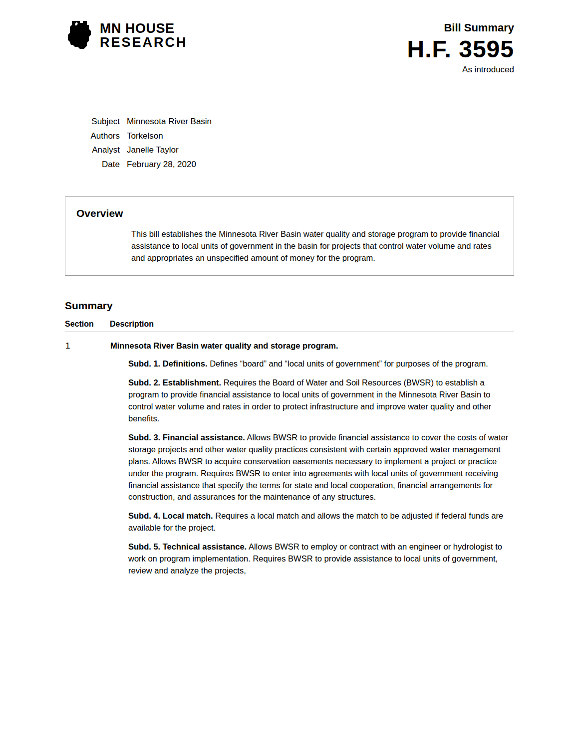MN HOUSE
RESEARCH
Bill Summary
H.F. 3595
As introduced
| Subject | Minnesota River Basin |
| Authors | Torkelson |
| Analyst | Janelle Taylor |
| Date | February 28, 2020 |
Overview
This bill establishes the Minnesota River Basin water quality and storage program to provide financial assistance to local units of government in the basin for projects that control water volume and rates and appropriates an unspecified amount of money for the program.
Summary
| Section | Description |
| --- | --- |
| 1 | Minnesota River Basin water quality and storage program. Subd. 1. Definitions. Defines “board” and “local units of government” for purposes of the program. Subd. 2. Establishment. Requires the Board of Water and Soil Resources (BWSR) to establish a program to provide financial assistance to local units of government in the Minnesota River Basin to control water volume and rates in order to protect infrastructure and improve water quality and other benefits. Subd. 3. Financial assistance. Allows BWSR to provide financial assistance to cover the costs of water storage projects and other water quality practices consistent with certain approved water management plans. Allows BWSR to acquire conservation easements necessary to implement a project or practice under the program. Requires BWSR to enter into agreements with local units of government receiving financial assistance that specify the terms for state and local cooperation, financial arrangements for construction, and assurances for the maintenance of any structures. Subd. 4. Local match. Requires a local match and allows the match to be adjusted if federal funds are available for the project. Subd. 5. Technical assistance. Allows BWSR to employ or contract with an engineer or hydrologist to work on program implementation. Requires BWSR to provide assistance to local units of government, review and analyze the projects, |